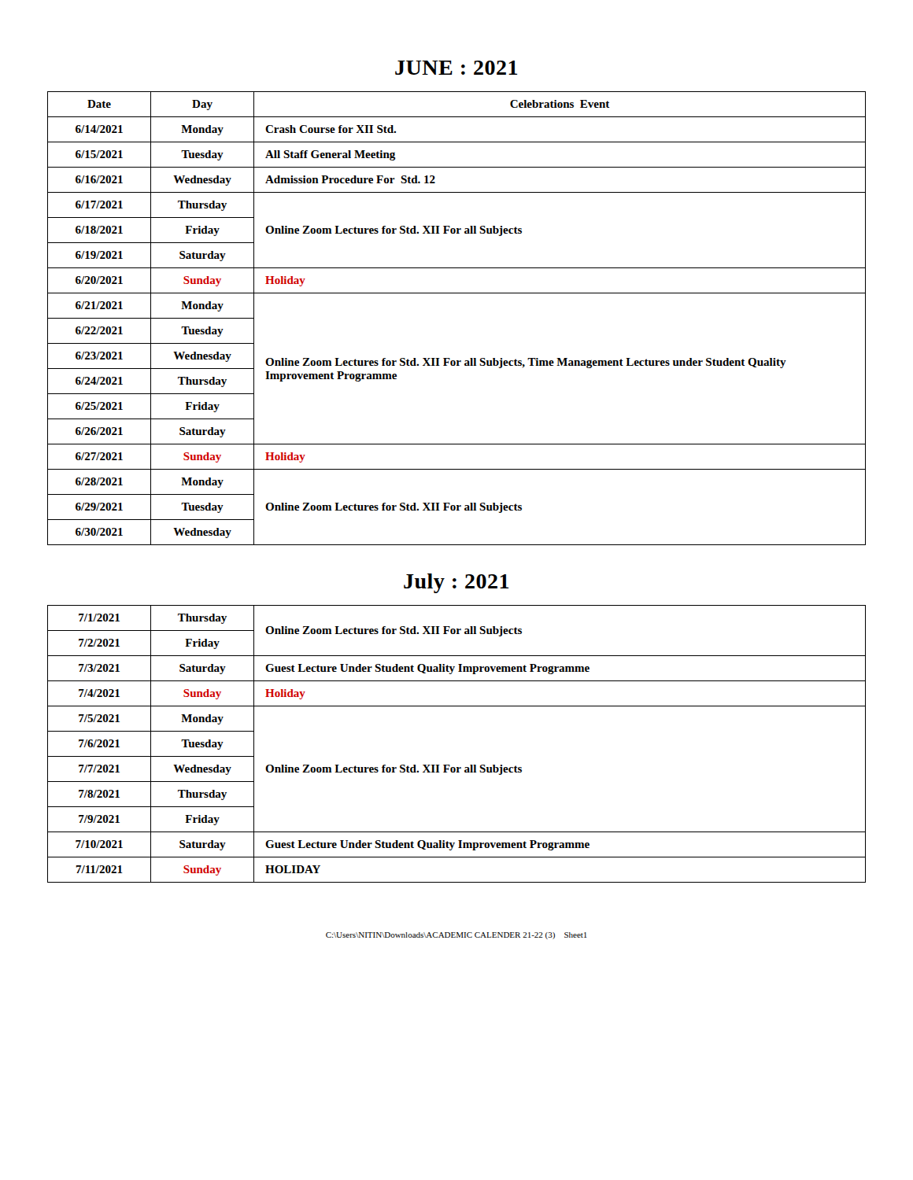JUNE : 2021
| Date | Day | Celebrations Event |
| --- | --- | --- |
| 6/14/2021 | Monday | Crash Course for XII Std. |
| 6/15/2021 | Tuesday | All Staff General Meeting |
| 6/16/2021 | Wednesday | Admission Procedure For Std. 12 |
| 6/17/2021 | Thursday | Online Zoom Lectures for Std. XII For all Subjects |
| 6/18/2021 | Friday |
| 6/19/2021 | Saturday |
| 6/20/2021 | Sunday | Holiday |
| 6/21/2021 | Monday | Online Zoom Lectures for Std. XII For all Subjects, Time Management Lectures under Student Quality Improvement Programme |
| 6/22/2021 | Tuesday |
| 6/23/2021 | Wednesday |
| 6/24/2021 | Thursday |
| 6/25/2021 | Friday |
| 6/26/2021 | Saturday |
| 6/27/2021 | Sunday | Holiday |
| 6/28/2021 | Monday | Online Zoom Lectures for Std. XII For all Subjects |
| 6/29/2021 | Tuesday |
| 6/30/2021 | Wednesday |
July : 2021
| 7/1/2021 | Thursday | Online Zoom Lectures for Std. XII For all Subjects |
| 7/2/2021 | Friday |
| 7/3/2021 | Saturday | Guest Lecture Under Student Quality Improvement Programme |
| 7/4/2021 | Sunday | Holiday |
| 7/5/2021 | Monday | Online Zoom Lectures for Std. XII For all Subjects |
| 7/6/2021 | Tuesday |
| 7/7/2021 | Wednesday |
| 7/8/2021 | Thursday |
| 7/9/2021 | Friday |
| 7/10/2021 | Saturday | Guest Lecture Under Student Quality Improvement Programme |
| 7/11/2021 | Sunday | HOLIDAY |
C:\Users\NITIN\Downloads\ACADEMIC CALENDER 21-22 (3) Sheet1